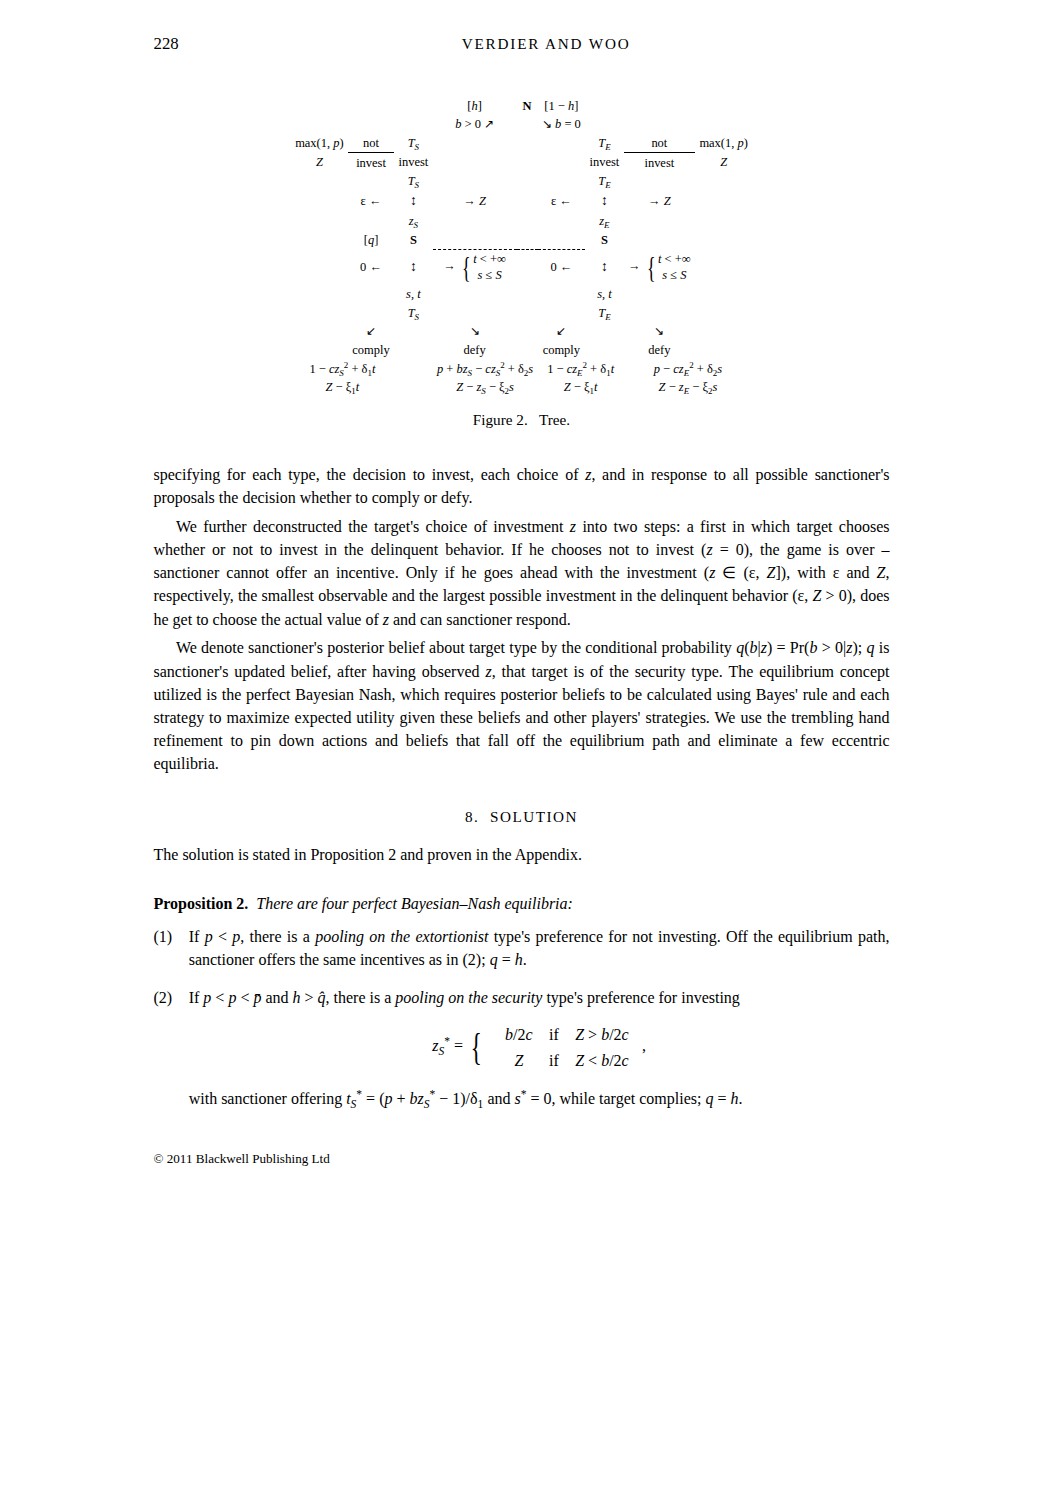228
VERDIER AND WOO
| | | | [ h ] | N | [1 − h ] | | | |
| | | | b > 0 ↗ | | ↘ b = 0 | | | |
| max(1, p ) | not | T S | | | | T E | not | max(1, p ) |
| Z | invest | invest | | | | invest | invest | Z |
| | | T S | | | | T E | | |
| | ε ← | ↕ | → Z | | ε ← | ↕ | → Z | |
| | | z S | | | | z E | | |
| | [ q ] | S | | S | | |
| | 0 ← | ↕ | → { t < +∞ s ≤ S | | 0 ← | ↕ | → { t < +∞ s ≤ S | |
| | | s , t | | | | s , t | | |
| | | T S | | | | T E | | |
| | ↙ | | ↘ | | ↙ | | ↘ | |
| | comply | | defy | | comply | | defy | |
| 1 − cz S 2 + δ 1 t | | p + bz S − cz S 2 + δ 2 s | 1 − cz E 2 + δ 1 t | p − cz E 2 + δ 2 s |
| Z − ξ 1 t | | Z − z S − ξ 2 s | Z − ξ 1 t | Z − z E − ξ 2 s |
Figure 2. Tree.
specifying for each type, the decision to invest, each choice of z, and in response to all possible sanctioner's proposals the decision whether to comply or defy.
We further deconstructed the target's choice of investment z into two steps: a first in which target chooses whether or not to invest in the delinquent behavior. If he chooses not to invest (z = 0), the game is over – sanctioner cannot offer an incentive. Only if he goes ahead with the investment (z ∈ (ε, Z]), with ε and Z, respectively, the smallest observable and the largest possible investment in the delinquent behavior (ε, Z > 0), does he get to choose the actual value of z and can sanctioner respond.
We denote sanctioner's posterior belief about target type by the conditional probability q(b|z) = Pr(b > 0|z); q is sanctioner's updated belief, after having observed z, that target is of the security type. The equilibrium concept utilized is the perfect Bayesian Nash, which requires posterior beliefs to be calculated using Bayes' rule and each strategy to maximize expected utility given these beliefs and other players' strategies. We use the trembling hand refinement to pin down actions and beliefs that fall off the equilibrium path and eliminate a few eccentric equilibria.
8. SOLUTION
The solution is stated in Proposition 2 and proven in the Appendix.
Proposition 2. There are four perfect Bayesian–Nash equilibria:
If p < p, there is a pooling on the extortionist type's preference for not investing. Off the equilibrium path, sanctioner offers the same incentives as in (2); q = h.
If p < p < p̄ and h > q̂, there is a pooling on the security type's preference for investing
zS* = {
| b /2 c | if | Z > b /2 c |
| Z | if | Z < b /2 c |
,
with sanctioner offering tS* = (p + bzS* − 1)/δ1 and s* = 0, while target complies; q = h.
© 2011 Blackwell Publishing Ltd